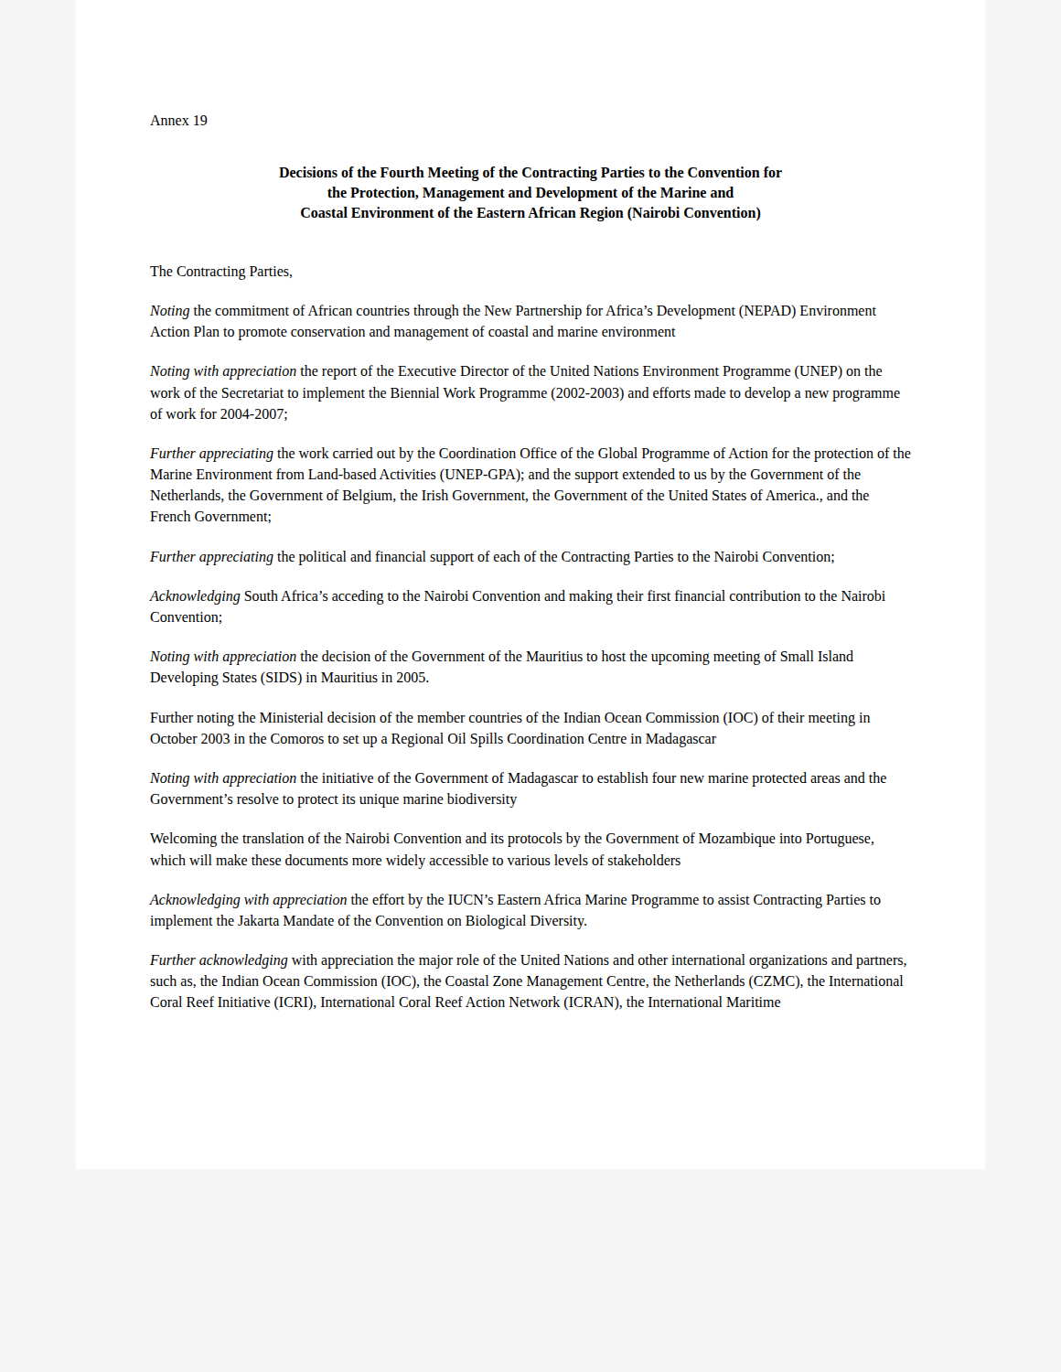Annex 19
Decisions of the Fourth Meeting of the Contracting Parties to the Convention for
the Protection, Management and Development of the Marine and
Coastal Environment of the Eastern African Region (Nairobi Convention)
The Contracting Parties,
Noting the commitment of African countries through the New Partnership for Africa’s Development (NEPAD) Environment Action Plan to promote conservation and management of coastal and marine environment
Noting with appreciation the report of the Executive Director of the United Nations Environment Programme (UNEP) on the work of the Secretariat to implement the Biennial Work Programme (2002-2003) and efforts made to develop a new programme of work for 2004-2007;
Further appreciating the work carried out by the Coordination Office of the Global Programme of Action for the protection of the Marine Environment from Land-based Activities (UNEP-GPA); and the support extended to us by the Government of the Netherlands, the Government of Belgium, the Irish Government, the Government of the United States of America., and the French Government;
Further appreciating the political and financial support of each of the Contracting Parties to the Nairobi Convention;
Acknowledging South Africa’s acceding to the Nairobi Convention and making their first financial contribution to the Nairobi Convention;
Noting with appreciation the decision of the Government of the Mauritius to host the upcoming meeting of Small Island Developing States (SIDS) in Mauritius in 2005.
Further noting the Ministerial decision of the member countries of the Indian Ocean Commission (IOC) of their meeting in October 2003 in the Comoros to set up a Regional Oil Spills Coordination Centre in Madagascar
Noting with appreciation the initiative of the Government of Madagascar to establish four new marine protected areas and the Government’s resolve to protect its unique marine biodiversity
Welcoming the translation of the Nairobi Convention and its protocols by the Government of Mozambique into Portuguese, which will make these documents more widely accessible to various levels of stakeholders
Acknowledging with appreciation the effort by the IUCN’s Eastern Africa Marine Programme to assist Contracting Parties to implement the Jakarta Mandate of the Convention on Biological Diversity.
Further acknowledging with appreciation the major role of the United Nations and other international organizations and partners, such as, the Indian Ocean Commission (IOC), the Coastal Zone Management Centre, the Netherlands (CZMC), the International Coral Reef Initiative (ICRI), International Coral Reef Action Network (ICRAN), the International Maritime